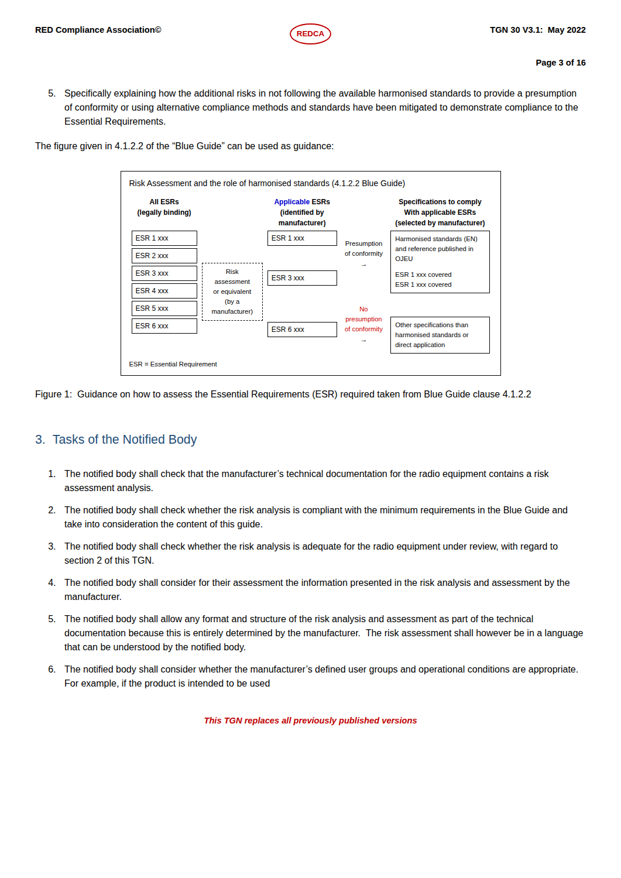RED Compliance Association©
REDCA
TGN 30 V3.1: May 2022
Page 3 of 16
Specifically explaining how the additional risks in not following the available harmonised standards to provide a presumption of conformity or using alternative compliance methods and standards have been mitigated to demonstrate compliance to the Essential Requirements.
The figure given in 4.1.2.2 of the “Blue Guide” can be used as guidance:
Risk Assessment and the role of harmonised standards (4.1.2.2 Blue Guide)
| All ESRs (legally binding) | | Applicable ESRs (identified by manufacturer) | | Specifications to comply With applicable ESRs (selected by manufacturer) |
| ESR 1 xxx ESR 2 xxx ESR 3 xxx ESR 4 xxx ESR 5 xxx ESR 6 xxx | Risk assessment or equivalent (by a manufacturer) | ESR 1 xxx ESR 3 xxx ESR 6 xxx | Presumption of conformity → No presumption of conformity → | Harmonised standards (EN) and reference published in OJEU ESR 1 xxx covered ESR 1 xxx covered Other specifications than harmonised standards or direct application |
ESR = Essential Requirement
Figure 1: Guidance on how to assess the Essential Requirements (ESR) required taken from Blue Guide clause 4.1.2.2
3. Tasks of the Notified Body
The notified body shall check that the manufacturer’s technical documentation for the radio equipment contains a risk assessment analysis.
The notified body shall check whether the risk analysis is compliant with the minimum requirements in the Blue Guide and take into consideration the content of this guide.
The notified body shall check whether the risk analysis is adequate for the radio equipment under review, with regard to section 2 of this TGN.
The notified body shall consider for their assessment the information presented in the risk analysis and assessment by the manufacturer.
The notified body shall allow any format and structure of the risk analysis and assessment as part of the technical documentation because this is entirely determined by the manufacturer. The risk assessment shall however be in a language that can be understood by the notified body.
The notified body shall consider whether the manufacturer’s defined user groups and operational conditions are appropriate. For example, if the product is intended to be used
This TGN replaces all previously published versions